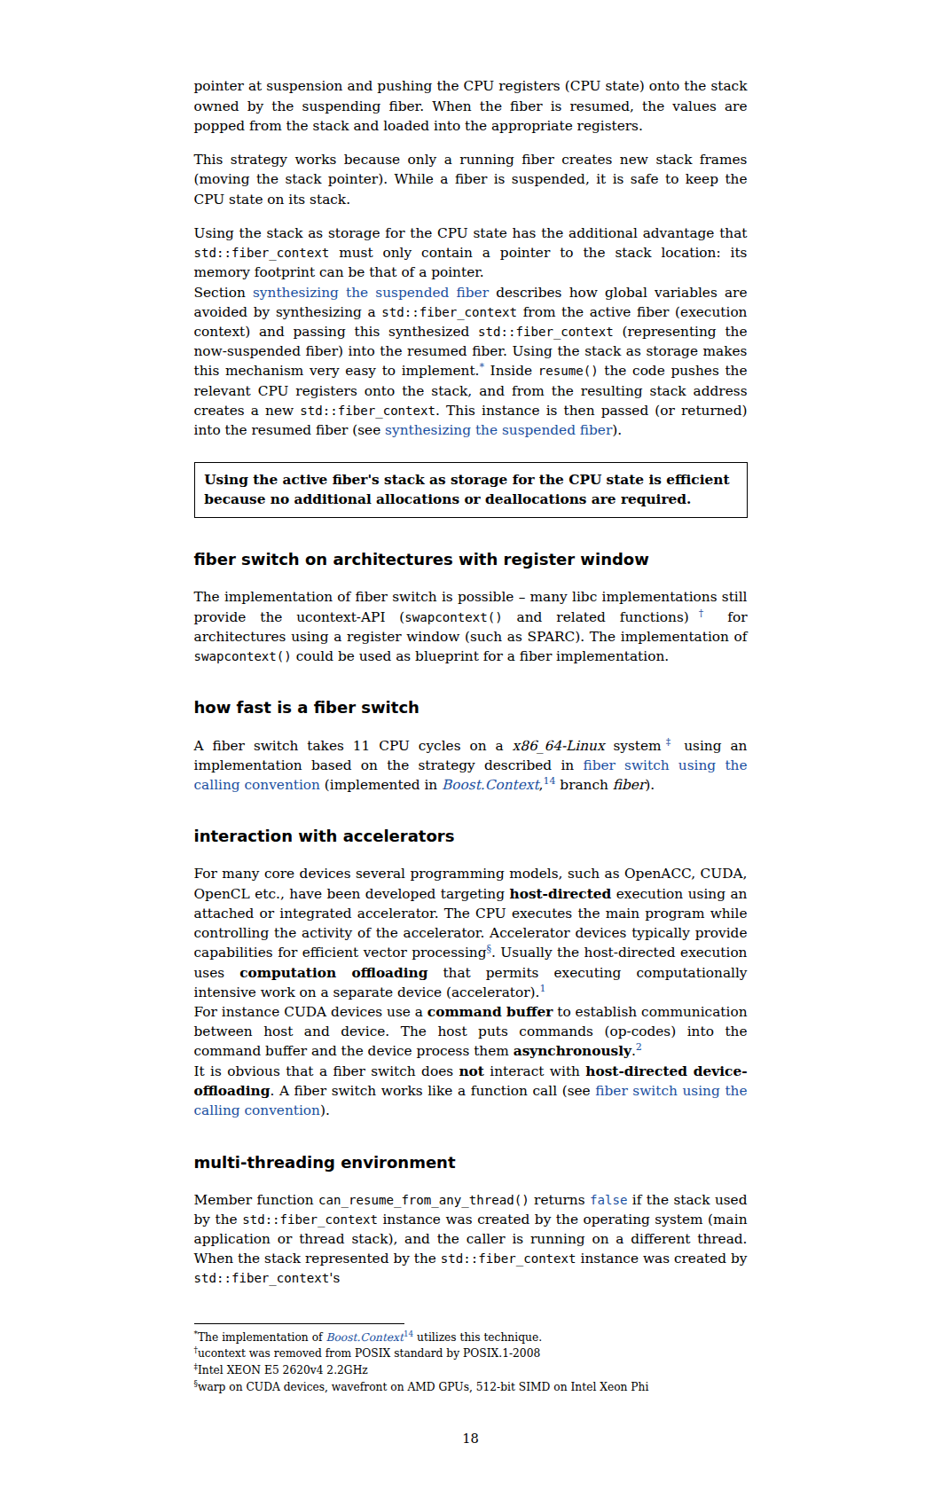pointer at suspension and pushing the CPU registers (CPU state) onto the stack owned by the suspending fiber. When the fiber is resumed, the values are popped from the stack and loaded into the appropriate registers.
This strategy works because only a running fiber creates new stack frames (moving the stack pointer). While a fiber is suspended, it is safe to keep the CPU state on its stack.
Using the stack as storage for the CPU state has the additional advantage that std::fiber_context must only contain a pointer to the stack location: its memory footprint can be that of a pointer.
Section synthesizing the suspended fiber describes how global variables are avoided by synthesizing a std::fiber_context from the active fiber (execution context) and passing this synthesized std::fiber_context (representing the now-suspended fiber) into the resumed fiber. Using the stack as storage makes this mechanism very easy to implement.* Inside resume() the code pushes the relevant CPU registers onto the stack, and from the resulting stack address creates a new std::fiber_context. This instance is then passed (or returned) into the resumed fiber (see synthesizing the suspended fiber).
Using the active fiber's stack as storage for the CPU state is efficient because no additional allocations or deallocations are required.
fiber switch on architectures with register window
The implementation of fiber switch is possible – many libc implementations still provide the ucontext-API (swapcontext() and related functions)† for architectures using a register window (such as SPARC). The implementation of swapcontext() could be used as blueprint for a fiber implementation.
how fast is a fiber switch
A fiber switch takes 11 CPU cycles on a x86_64-Linux system‡ using an implementation based on the strategy described in fiber switch using the calling convention (implemented in Boost.Context,14 branch fiber).
interaction with accelerators
For many core devices several programming models, such as OpenACC, CUDA, OpenCL etc., have been developed targeting host-directed execution using an attached or integrated accelerator. The CPU executes the main program while controlling the activity of the accelerator. Accelerator devices typically provide capabilities for efficient vector processing§. Usually the host-directed execution uses computation offloading that permits executing computationally intensive work on a separate device (accelerator).1
For instance CUDA devices use a command buffer to establish communication between host and device. The host puts commands (op-codes) into the command buffer and the device process them asynchronously.2
It is obvious that a fiber switch does not interact with host-directed device-offloading. A fiber switch works like a function call (see fiber switch using the calling convention).
multi-threading environment
Member function can_resume_from_any_thread() returns false if the stack used by the std::fiber_context instance was created by the operating system (main application or thread stack), and the caller is running on a different thread. When the stack represented by the std::fiber_context instance was created by std::fiber_context's
*The implementation of Boost.Context14 utilizes this technique.
†ucontext was removed from POSIX standard by POSIX.1-2008
‡Intel XEON E5 2620v4 2.2GHz
§warp on CUDA devices, wavefront on AMD GPUs, 512-bit SIMD on Intel Xeon Phi
18